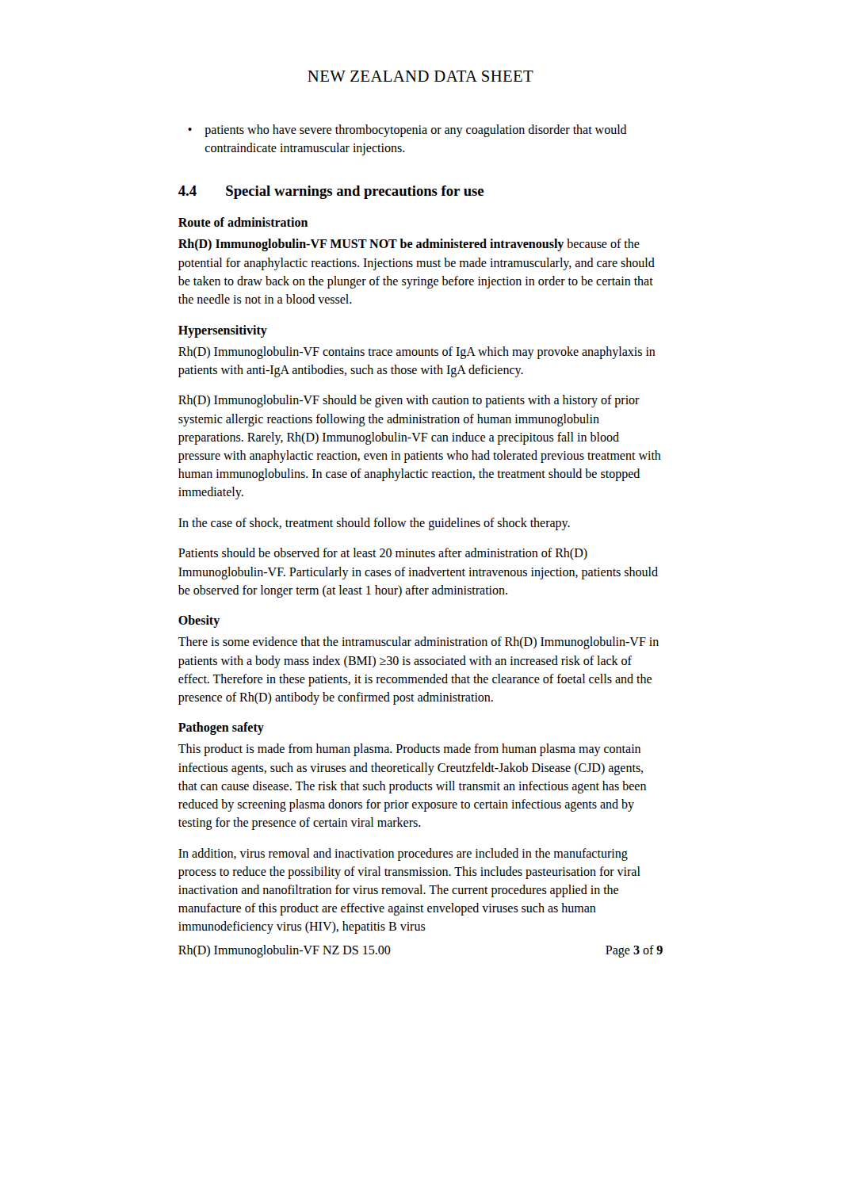NEW ZEALAND DATA SHEET
patients who have severe thrombocytopenia or any coagulation disorder that would contraindicate intramuscular injections.
4.4 Special warnings and precautions for use
Route of administration
Rh(D) Immunoglobulin-VF MUST NOT be administered intravenously because of the potential for anaphylactic reactions. Injections must be made intramuscularly, and care should be taken to draw back on the plunger of the syringe before injection in order to be certain that the needle is not in a blood vessel.
Hypersensitivity
Rh(D) Immunoglobulin-VF contains trace amounts of IgA which may provoke anaphylaxis in patients with anti-IgA antibodies, such as those with IgA deficiency.
Rh(D) Immunoglobulin-VF should be given with caution to patients with a history of prior systemic allergic reactions following the administration of human immunoglobulin preparations. Rarely, Rh(D) Immunoglobulin-VF can induce a precipitous fall in blood pressure with anaphylactic reaction, even in patients who had tolerated previous treatment with human immunoglobulins. In case of anaphylactic reaction, the treatment should be stopped immediately.
In the case of shock, treatment should follow the guidelines of shock therapy.
Patients should be observed for at least 20 minutes after administration of Rh(D) Immunoglobulin-VF. Particularly in cases of inadvertent intravenous injection, patients should be observed for longer term (at least 1 hour) after administration.
Obesity
There is some evidence that the intramuscular administration of Rh(D) Immunoglobulin-VF in patients with a body mass index (BMI) ≥30 is associated with an increased risk of lack of effect. Therefore in these patients, it is recommended that the clearance of foetal cells and the presence of Rh(D) antibody be confirmed post administration.
Pathogen safety
This product is made from human plasma. Products made from human plasma may contain infectious agents, such as viruses and theoretically Creutzfeldt-Jakob Disease (CJD) agents, that can cause disease. The risk that such products will transmit an infectious agent has been reduced by screening plasma donors for prior exposure to certain infectious agents and by testing for the presence of certain viral markers.
In addition, virus removal and inactivation procedures are included in the manufacturing process to reduce the possibility of viral transmission. This includes pasteurisation for viral inactivation and nanofiltration for virus removal. The current procedures applied in the manufacture of this product are effective against enveloped viruses such as human immunodeficiency virus (HIV), hepatitis B virus
Rh(D) Immunoglobulin-VF NZ DS 15.00
Page 3 of 9